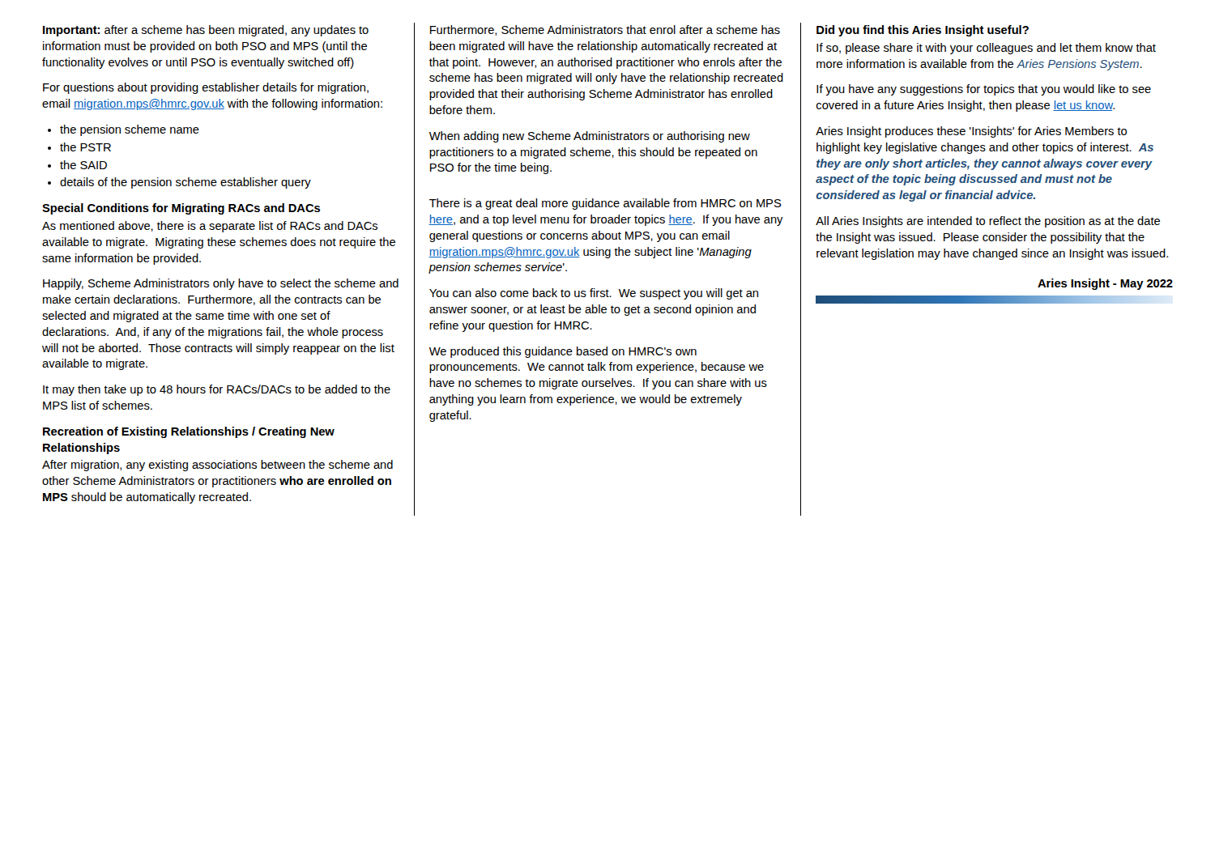Important: after a scheme has been migrated, any updates to information must be provided on both PSO and MPS (until the functionality evolves or until PSO is eventually switched off)
For questions about providing establisher details for migration, email migration.mps@hmrc.gov.uk with the following information:
the pension scheme name
the PSTR
the SAID
details of the pension scheme establisher query
Special Conditions for Migrating RACs and DACs
As mentioned above, there is a separate list of RACs and DACs available to migrate. Migrating these schemes does not require the same information be provided.
Happily, Scheme Administrators only have to select the scheme and make certain declarations. Furthermore, all the contracts can be selected and migrated at the same time with one set of declarations. And, if any of the migrations fail, the whole process will not be aborted. Those contracts will simply reappear on the list available to migrate.
It may then take up to 48 hours for RACs/DACs to be added to the MPS list of schemes.
Recreation of Existing Relationships / Creating New Relationships
After migration, any existing associations between the scheme and other Scheme Administrators or practitioners who are enrolled on MPS should be automatically recreated.
Furthermore, Scheme Administrators that enrol after a scheme has been migrated will have the relationship automatically recreated at that point. However, an authorised practitioner who enrols after the scheme has been migrated will only have the relationship recreated provided that their authorising Scheme Administrator has enrolled before them.
When adding new Scheme Administrators or authorising new practitioners to a migrated scheme, this should be repeated on PSO for the time being.
There is a great deal more guidance available from HMRC on MPS here, and a top level menu for broader topics here. If you have any general questions or concerns about MPS, you can email migration.mps@hmrc.gov.uk using the subject line 'Managing pension schemes service'.
You can also come back to us first. We suspect you will get an answer sooner, or at least be able to get a second opinion and refine your question for HMRC.
We produced this guidance based on HMRC's own pronouncements. We cannot talk from experience, because we have no schemes to migrate ourselves. If you can share with us anything you learn from experience, we would be extremely grateful.
Did you find this Aries Insight useful?
If so, please share it with your colleagues and let them know that more information is available from the Aries Pensions System.
If you have any suggestions for topics that you would like to see covered in a future Aries Insight, then please let us know.
Aries Insight produces these 'Insights' for Aries Members to highlight key legislative changes and other topics of interest. As they are only short articles, they cannot always cover every aspect of the topic being discussed and must not be considered as legal or financial advice.
All Aries Insights are intended to reflect the position as at the date the Insight was issued. Please consider the possibility that the relevant legislation may have changed since an Insight was issued.
Aries Insight - May 2022